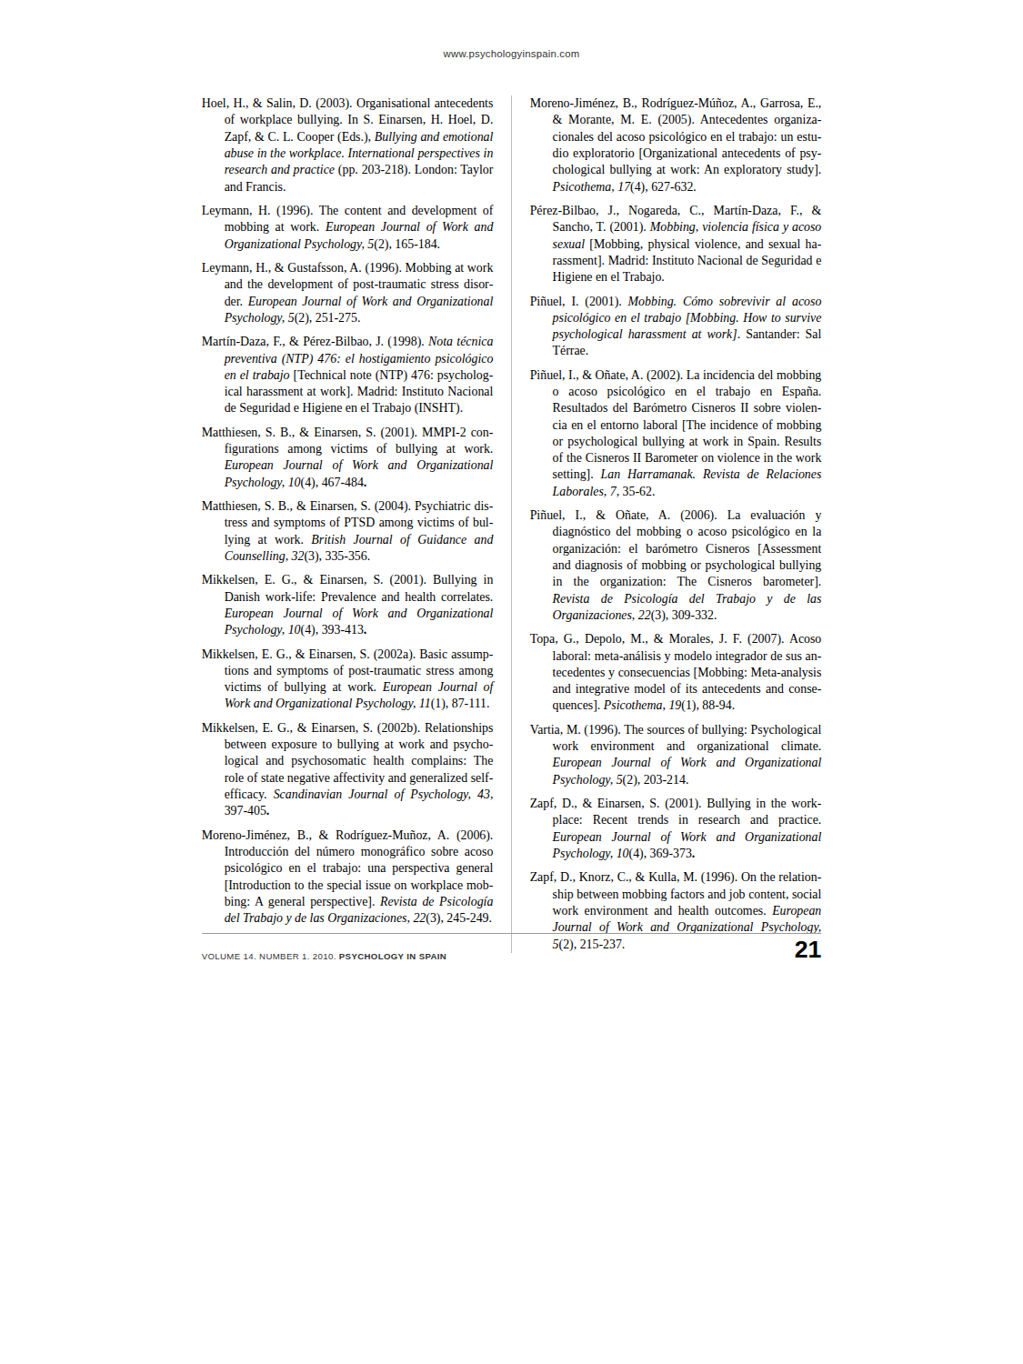www.psychologyinspain.com
Hoel, H., & Salin, D. (2003). Organisational antecedents of workplace bullying. In S. Einarsen, H. Hoel, D. Zapf, & C. L. Cooper (Eds.), Bullying and emotional abuse in the workplace. International perspectives in research and practice (pp. 203-218). London: Taylor and Francis.
Leymann, H. (1996). The content and development of mobbing at work. European Journal of Work and Organizational Psychology, 5(2), 165-184.
Leymann, H., & Gustafsson, A. (1996). Mobbing at work and the development of post-traumatic stress disorder. European Journal of Work and Organizational Psychology, 5(2), 251-275.
Martín-Daza, F., & Pérez-Bilbao, J. (1998). Nota técnica preventiva (NTP) 476: el hostigamiento psicológico en el trabajo [Technical note (NTP) 476: psychological harassment at work]. Madrid: Instituto Nacional de Seguridad e Higiene en el Trabajo (INSHT).
Matthiesen, S. B., & Einarsen, S. (2001). MMPI-2 configurations among victims of bullying at work. European Journal of Work and Organizational Psychology, 10(4), 467-484.
Matthiesen, S. B., & Einarsen, S. (2004). Psychiatric distress and symptoms of PTSD among victims of bullying at work. British Journal of Guidance and Counselling, 32(3), 335-356.
Mikkelsen, E. G., & Einarsen, S. (2001). Bullying in Danish work-life: Prevalence and health correlates. European Journal of Work and Organizational Psychology, 10(4), 393-413.
Mikkelsen, E. G., & Einarsen, S. (2002a). Basic assumptions and symptoms of post-traumatic stress among victims of bullying at work. European Journal of Work and Organizational Psychology, 11(1), 87-111.
Mikkelsen, E. G., & Einarsen, S. (2002b). Relationships between exposure to bullying at work and psychological and psychosomatic health complains: The role of state negative affectivity and generalized self-efficacy. Scandinavian Journal of Psychology, 43, 397-405.
Moreno-Jiménez, B., & Rodríguez-Muñoz, A. (2006). Introducción del número monográfico sobre acoso psicológico en el trabajo: una perspectiva general [Introduction to the special issue on workplace mobbing: A general perspective]. Revista de Psicología del Trabajo y de las Organizaciones, 22(3), 245-249.
Moreno-Jiménez, B., Rodríguez-Múñoz, A., Garrosa, E., & Morante, M. E. (2005). Antecedentes organizacionales del acoso psicológico en el trabajo: un estudio exploratorio [Organizational antecedents of psychological bullying at work: An exploratory study]. Psicothema, 17(4), 627-632.
Pérez-Bilbao, J., Nogareda, C., Martín-Daza, F., & Sancho, T. (2001). Mobbing, violencia física y acoso sexual [Mobbing, physical violence, and sexual harassment]. Madrid: Instituto Nacional de Seguridad e Higiene en el Trabajo.
Piñuel, I. (2001). Mobbing. Cómo sobrevivir al acoso psicológico en el trabajo [Mobbing. How to survive psychological harassment at work]. Santander: Sal Térrae.
Piñuel, I., & Oñate, A. (2002). La incidencia del mobbing o acoso psicológico en el trabajo en España. Resultados del Barómetro Cisneros II sobre violencia en el entorno laboral [The incidence of mobbing or psychological bullying at work in Spain. Results of the Cisneros II Barometer on violence in the work setting]. Lan Harramanak. Revista de Relaciones Laborales, 7, 35-62.
Piñuel, I., & Oñate, A. (2006). La evaluación y diagnóstico del mobbing o acoso psicológico en la organización: el barómetro Cisneros [Assessment and diagnosis of mobbing or psychological bullying in the organization: The Cisneros barometer]. Revista de Psicología del Trabajo y de las Organizaciones, 22(3), 309-332.
Topa, G., Depolo, M., & Morales, J. F. (2007). Acoso laboral: meta-análisis y modelo integrador de sus antecedentes y consecuencias [Mobbing: Meta-analysis and integrative model of its antecedents and consequences]. Psicothema, 19(1), 88-94.
Vartia, M. (1996). The sources of bullying: Psychological work environment and organizational climate. European Journal of Work and Organizational Psychology, 5(2), 203-214.
Zapf, D., & Einarsen, S. (2001). Bullying in the workplace: Recent trends in research and practice. European Journal of Work and Organizational Psychology, 10(4), 369-373.
Zapf, D., Knorz, C., & Kulla, M. (1996). On the relationship between mobbing factors and job content, social work environment and health outcomes. European Journal of Work and Organizational Psychology, 5(2), 215-237.
Volume 14. Number 1. 2010. Psychology in Spain
21